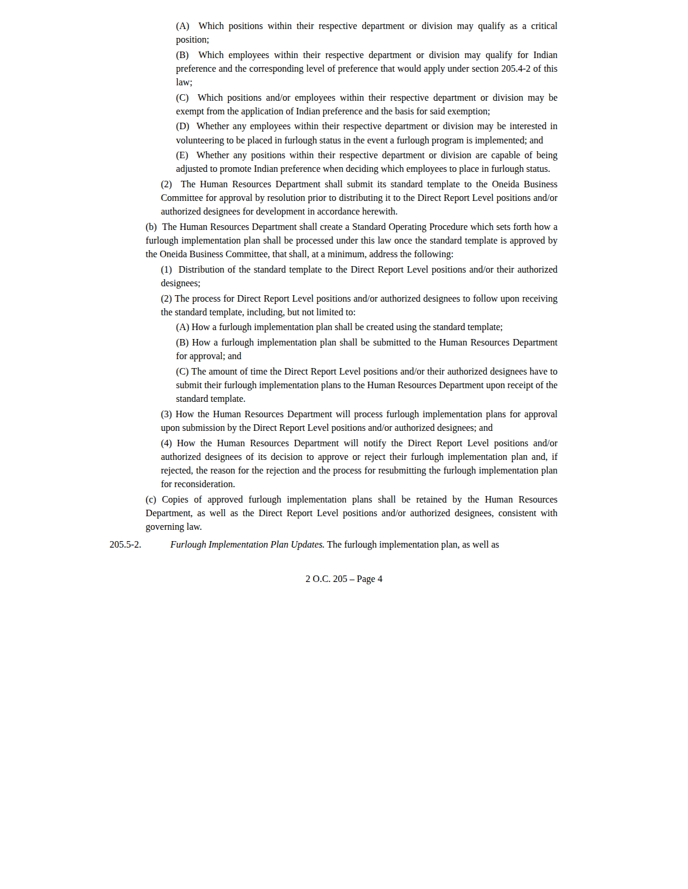(A) Which positions within their respective department or division may qualify as a critical position;
(B) Which employees within their respective department or division may qualify for Indian preference and the corresponding level of preference that would apply under section 205.4-2 of this law;
(C) Which positions and/or employees within their respective department or division may be exempt from the application of Indian preference and the basis for said exemption;
(D) Whether any employees within their respective department or division may be interested in volunteering to be placed in furlough status in the event a furlough program is implemented; and
(E) Whether any positions within their respective department or division are capable of being adjusted to promote Indian preference when deciding which employees to place in furlough status.
(2) The Human Resources Department shall submit its standard template to the Oneida Business Committee for approval by resolution prior to distributing it to the Direct Report Level positions and/or authorized designees for development in accordance herewith.
(b) The Human Resources Department shall create a Standard Operating Procedure which sets forth how a furlough implementation plan shall be processed under this law once the standard template is approved by the Oneida Business Committee, that shall, at a minimum, address the following:
(1) Distribution of the standard template to the Direct Report Level positions and/or their authorized designees;
(2) The process for Direct Report Level positions and/or authorized designees to follow upon receiving the standard template, including, but not limited to:
(A) How a furlough implementation plan shall be created using the standard template;
(B) How a furlough implementation plan shall be submitted to the Human Resources Department for approval; and
(C) The amount of time the Direct Report Level positions and/or their authorized designees have to submit their furlough implementation plans to the Human Resources Department upon receipt of the standard template.
(3) How the Human Resources Department will process furlough implementation plans for approval upon submission by the Direct Report Level positions and/or authorized designees; and
(4) How the Human Resources Department will notify the Direct Report Level positions and/or authorized designees of its decision to approve or reject their furlough implementation plan and, if rejected, the reason for the rejection and the process for resubmitting the furlough implementation plan for reconsideration.
(c) Copies of approved furlough implementation plans shall be retained by the Human Resources Department, as well as the Direct Report Level positions and/or authorized designees, consistent with governing law.
205.5-2. Furlough Implementation Plan Updates. The furlough implementation plan, as well as
2 O.C. 205 – Page 4